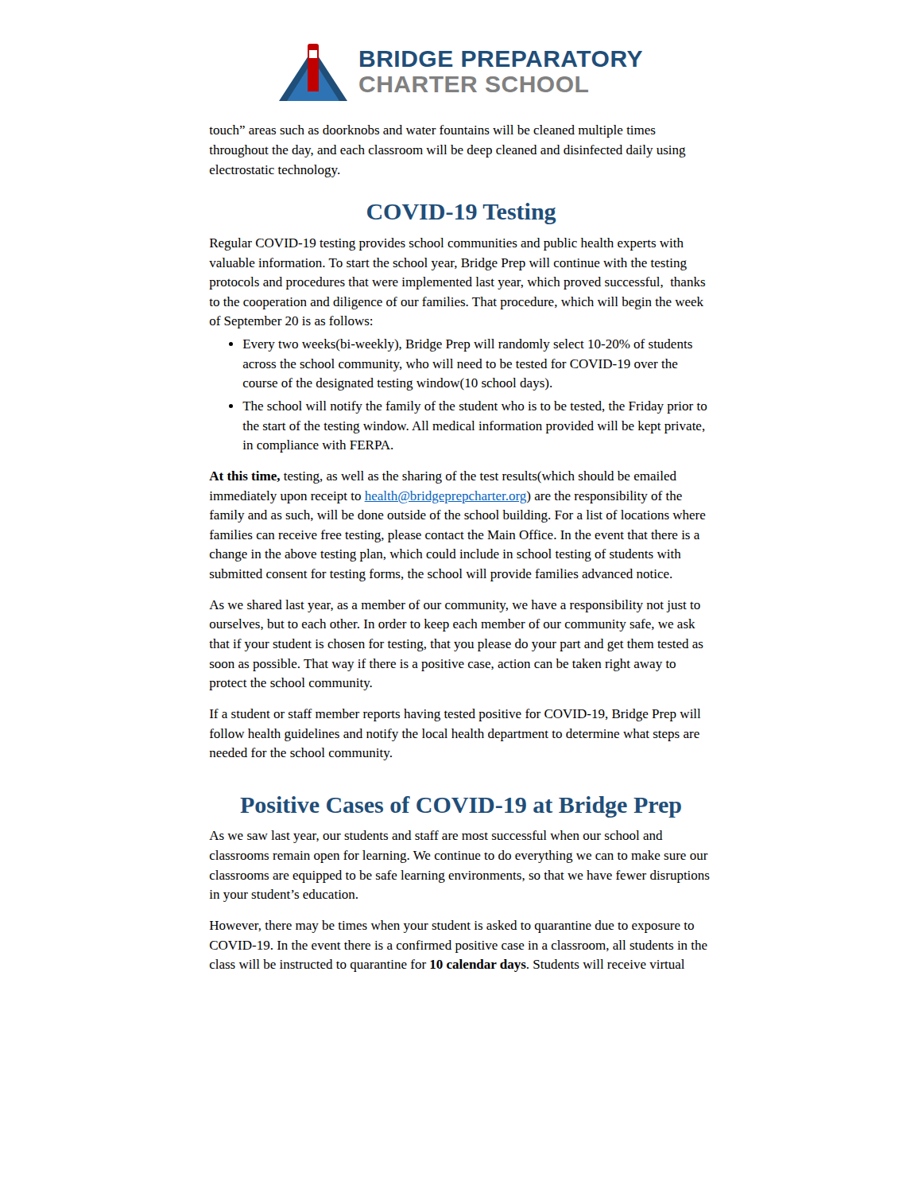| | BRIDGE PREPARATORY CHARTER SCHOOL |
touch” areas such as doorknobs and water fountains will be cleaned multiple times throughout the day, and each classroom will be deep cleaned and disinfected daily using electrostatic technology.
COVID-19 Testing
Regular COVID-19 testing provides school communities and public health experts with valuable information. To start the school year, Bridge Prep will continue with the testing protocols and procedures that were implemented last year, which proved successful, thanks to the cooperation and diligence of our families. That procedure, which will begin the week of September 20 is as follows:
Every two weeks(bi-weekly), Bridge Prep will randomly select 10-20% of students across the school community, who will need to be tested for COVID-19 over the course of the designated testing window(10 school days).
The school will notify the family of the student who is to be tested, the Friday prior to the start of the testing window. All medical information provided will be kept private, in compliance with FERPA.
At this time, testing, as well as the sharing of the test results(which should be emailed immediately upon receipt to health@bridgeprepcharter.org) are the responsibility of the family and as such, will be done outside of the school building. For a list of locations where families can receive free testing, please contact the Main Office. In the event that there is a change in the above testing plan, which could include in school testing of students with submitted consent for testing forms, the school will provide families advanced notice.
As we shared last year, as a member of our community, we have a responsibility not just to ourselves, but to each other. In order to keep each member of our community safe, we ask that if your student is chosen for testing, that you please do your part and get them tested as soon as possible. That way if there is a positive case, action can be taken right away to protect the school community.
If a student or staff member reports having tested positive for COVID-19, Bridge Prep will follow health guidelines and notify the local health department to determine what steps are needed for the school community.
Positive Cases of COVID-19 at Bridge Prep
As we saw last year, our students and staff are most successful when our school and classrooms remain open for learning. We continue to do everything we can to make sure our classrooms are equipped to be safe learning environments, so that we have fewer disruptions in your student’s education.
However, there may be times when your student is asked to quarantine due to exposure to COVID-19. In the event there is a confirmed positive case in a classroom, all students in the class will be instructed to quarantine for 10 calendar days. Students will receive virtual